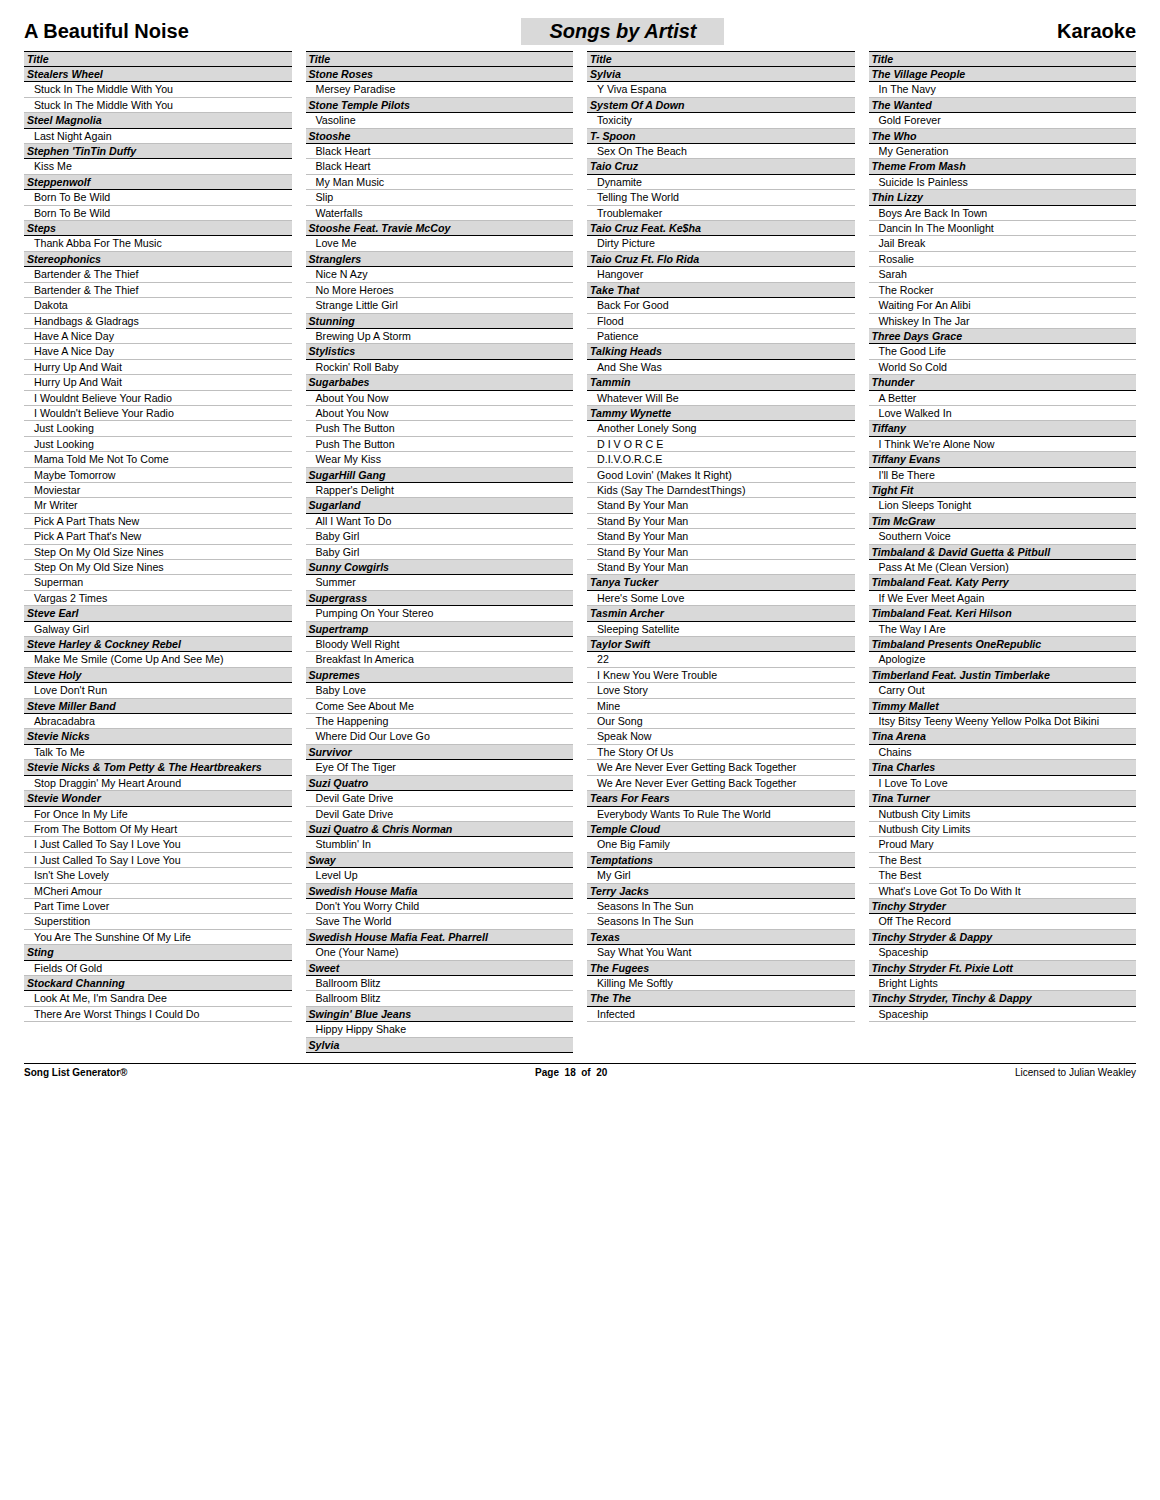A Beautiful Noise
Songs by Artist
Karaoke
| Title |
| --- |
| Stealers Wheel |
| Stuck In The Middle With You |
| Stuck In The Middle With You |
| Steel Magnolia |
| Last Night Again |
| Stephen 'TinTin Duffy |
| Kiss Me |
| Steppenwolf |
| Born To Be Wild |
| Born To Be Wild |
| Steps |
| Thank Abba For The Music |
| Stereophonics |
| Bartender & The Thief |
| Bartender & The Thief |
| Dakota |
| Handbags & Gladrags |
| Have A Nice Day |
| Have A Nice Day |
| Hurry Up And Wait |
| Hurry Up And Wait |
| I Wouldnt Believe Your Radio |
| I Wouldn't Believe Your Radio |
| Just Looking |
| Just Looking |
| Mama Told Me Not To Come |
| Maybe Tomorrow |
| Moviestar |
| Mr Writer |
| Pick A Part Thats New |
| Pick A Part That's New |
| Step On My Old Size Nines |
| Step On My Old Size Nines |
| Superman |
| Vargas 2 Times |
| Steve Earl |
| Galway Girl |
| Steve Harley & Cockney Rebel |
| Make Me Smile (Come Up And See Me) |
| Steve Holy |
| Love Don't Run |
| Steve Miller Band |
| Abracadabra |
| Stevie Nicks |
| Talk To Me |
| Stevie Nicks & Tom Petty & The Heartbreakers |
| Stop Draggin' My Heart Around |
| Stevie Wonder |
| For Once In My Life |
| From The Bottom Of My Heart |
| I Just Called To Say I Love You |
| I Just Called To Say I Love You |
| Isn't She Lovely |
| MCheri Amour |
| Part Time Lover |
| Superstition |
| You Are The Sunshine Of My Life |
| Sting |
| Fields Of Gold |
| Stockard Channing |
| Look At Me, I'm Sandra Dee |
| There Are Worst Things I Could Do |
| Title |
| --- |
| Stone Roses |
| Mersey Paradise |
| Stone Temple Pilots |
| Vasoline |
| Stooshe |
| Black Heart |
| Black Heart |
| My Man Music |
| Slip |
| Waterfalls |
| Stooshe Feat. Travie McCoy |
| Love Me |
| Stranglers |
| Nice N Azy |
| No More Heroes |
| Strange Little Girl |
| Stunning |
| Brewing Up A Storm |
| Stylistics |
| Rockin' Roll Baby |
| Sugarbabes |
| About You Now |
| About You Now |
| Push The Button |
| Push The Button |
| Wear My Kiss |
| SugarHill Gang |
| Rapper's Delight |
| Sugarland |
| All I Want To Do |
| Baby Girl |
| Baby Girl |
| Sunny Cowgirls |
| Summer |
| Supergrass |
| Pumping On Your Stereo |
| Supertramp |
| Bloody Well Right |
| Breakfast In America |
| Supremes |
| Baby Love |
| Come See About Me |
| The Happening |
| Where Did Our Love Go |
| Survivor |
| Eye Of The Tiger |
| Suzi Quatro |
| Devil Gate Drive |
| Devil Gate Drive |
| Suzi Quatro & Chris Norman |
| Stumblin' In |
| Sway |
| Level Up |
| Swedish House Mafia |
| Don't You Worry Child |
| Save The World |
| Swedish House Mafia Feat. Pharrell |
| One (Your Name) |
| Sweet |
| Ballroom Blitz |
| Ballroom Blitz |
| Swingin' Blue Jeans |
| Hippy Hippy Shake |
| Sylvia |
| Title |
| --- |
| Sylvia |
| Y Viva Espana |
| System Of A Down |
| Toxicity |
| T- Spoon |
| Sex On The Beach |
| Taio Cruz |
| Dynamite |
| Telling The World |
| Troublemaker |
| Taio Cruz Feat. Ke$ha |
| Dirty Picture |
| Taio Cruz Ft. Flo Rida |
| Hangover |
| Take That |
| Back For Good |
| Flood |
| Patience |
| Talking Heads |
| And She Was |
| Tammin |
| Whatever Will Be |
| Tammy Wynette |
| Another Lonely Song |
| D I V O R C E |
| D.I.V.O.R.C.E |
| Good Lovin' (Makes It Right) |
| Kids (Say The DarndestThings) |
| Stand By Your Man |
| Stand By Your Man |
| Stand By Your Man |
| Stand By Your Man |
| Stand By Your Man |
| Tanya Tucker |
| Here's Some Love |
| Tasmin Archer |
| Sleeping Satellite |
| Taylor Swift |
| 22 |
| I Knew You Were Trouble |
| Love Story |
| Mine |
| Our Song |
| Speak Now |
| The Story Of Us |
| We Are Never Ever Getting Back Together |
| We Are Never Ever Getting Back Together |
| Tears For Fears |
| Everybody Wants To Rule The World |
| Temple Cloud |
| One Big Family |
| Temptations |
| My Girl |
| Terry Jacks |
| Seasons In The Sun |
| Seasons In The Sun |
| Texas |
| Say What You Want |
| The Fugees |
| Killing Me Softly |
| The The |
| Infected |
| Title |
| --- |
| The Village People |
| In The Navy |
| The Wanted |
| Gold Forever |
| The Who |
| My Generation |
| Theme From Mash |
| Suicide Is Painless |
| Thin Lizzy |
| Boys Are Back In Town |
| Dancin In The Moonlight |
| Jail Break |
| Rosalie |
| Sarah |
| The Rocker |
| Waiting For An Alibi |
| Whiskey In The Jar |
| Three Days Grace |
| The Good Life |
| World So Cold |
| Thunder |
| A Better |
| Love Walked In |
| Tiffany |
| I Think We're Alone Now |
| Tiffany Evans |
| I'll Be There |
| Tight Fit |
| Lion Sleeps Tonight |
| Tim McGraw |
| Southern Voice |
| Timbaland & David Guetta & Pitbull |
| Pass At Me (Clean Version) |
| Timbaland Feat. Katy Perry |
| If We Ever Meet Again |
| Timbaland Feat. Keri Hilson |
| The Way I Are |
| Timbaland Presents OneRepublic |
| Apologize |
| Timberland Feat. Justin Timberlake |
| Carry Out |
| Timmy Mallet |
| Itsy Bitsy Teeny Weeny Yellow Polka Dot Bikini |
| Tina Arena |
| Chains |
| Tina Charles |
| I Love To Love |
| Tina Turner |
| Nutbush City Limits |
| Nutbush City Limits |
| Proud Mary |
| The Best |
| The Best |
| What's Love Got To Do With It |
| Tinchy Stryder |
| Off The Record |
| Tinchy Stryder & Dappy |
| Spaceship |
| Tinchy Stryder Ft. Pixie Lott |
| Bright Lights |
| Tinchy Stryder, Tinchy & Dappy |
| Spaceship |
Song List Generator®
Page 18 of 20
Licensed to Julian Weakley